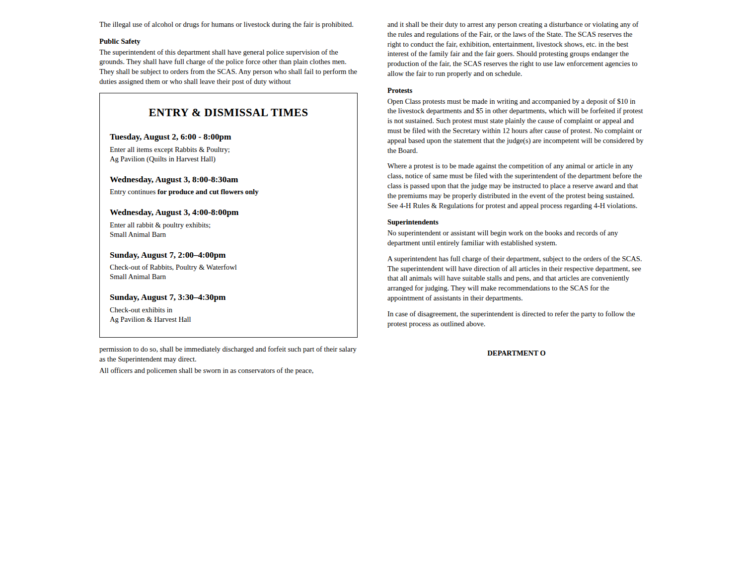The illegal use of alcohol or drugs for humans or livestock during the fair is prohibited.
Public Safety
The superintendent of this department shall have general police supervision of the grounds. They shall have full charge of the police force other than plain clothes men. They shall be subject to orders from the SCAS. Any person who shall fail to perform the duties assigned them or who shall leave their post of duty without
ENTRY & DISMISSAL TIMES
Tuesday, August 2, 6:00 - 8:00pm
Enter all items except Rabbits & Poultry;
Ag Pavilion (Quilts in Harvest Hall)
Wednesday, August 3, 8:00-8:30am
Entry continues for produce and cut flowers only
Wednesday, August 3, 4:00-8:00pm
Enter all rabbit & poultry exhibits;
Small Animal Barn
Sunday, August 7, 2:00–4:00pm
Check-out of Rabbits, Poultry & Waterfowl
Small Animal Barn
Sunday, August 7, 3:30–4:30pm
Check-out exhibits in
Ag Pavilion & Harvest Hall
permission to do so, shall be immediately discharged and forfeit such part of their salary as the Superintendent may direct.
All officers and policemen shall be sworn in as conservators of the peace,
and it shall be their duty to arrest any person creating a disturbance or violating any of the rules and regulations of the Fair, or the laws of the State. The SCAS reserves the right to conduct the fair, exhibition, entertainment, livestock shows, etc. in the best interest of the family fair and the fair goers. Should protesting groups endanger the production of the fair, the SCAS reserves the right to use law enforcement agencies to allow the fair to run properly and on schedule.
Protests
Open Class protests must be made in writing and accompanied by a deposit of $10 in the livestock departments and $5 in other departments, which will be forfeited if protest is not sustained. Such protest must state plainly the cause of complaint or appeal and must be filed with the Secretary within 12 hours after cause of protest. No complaint or appeal based upon the statement that the judge(s) are incompetent will be considered by the Board.
Where a protest is to be made against the competition of any animal or article in any class, notice of same must be filed with the superintendent of the department before the class is passed upon that the judge may be instructed to place a reserve award and that the premiums may be properly distributed in the event of the protest being sustained. See 4-H Rules & Regulations for protest and appeal process regarding 4-H violations.
Superintendents
No superintendent or assistant will begin work on the books and records of any department until entirely familiar with established system.
A superintendent has full charge of their department, subject to the orders of the SCAS. The superintendent will have direction of all articles in their respective department, see that all animals will have suitable stalls and pens, and that articles are conveniently arranged for judging. They will make recommendations to the SCAS for the appointment of assistants in their departments.
In case of disagreement, the superintendent is directed to refer the party to follow the protest process as outlined above.
DEPARTMENT O